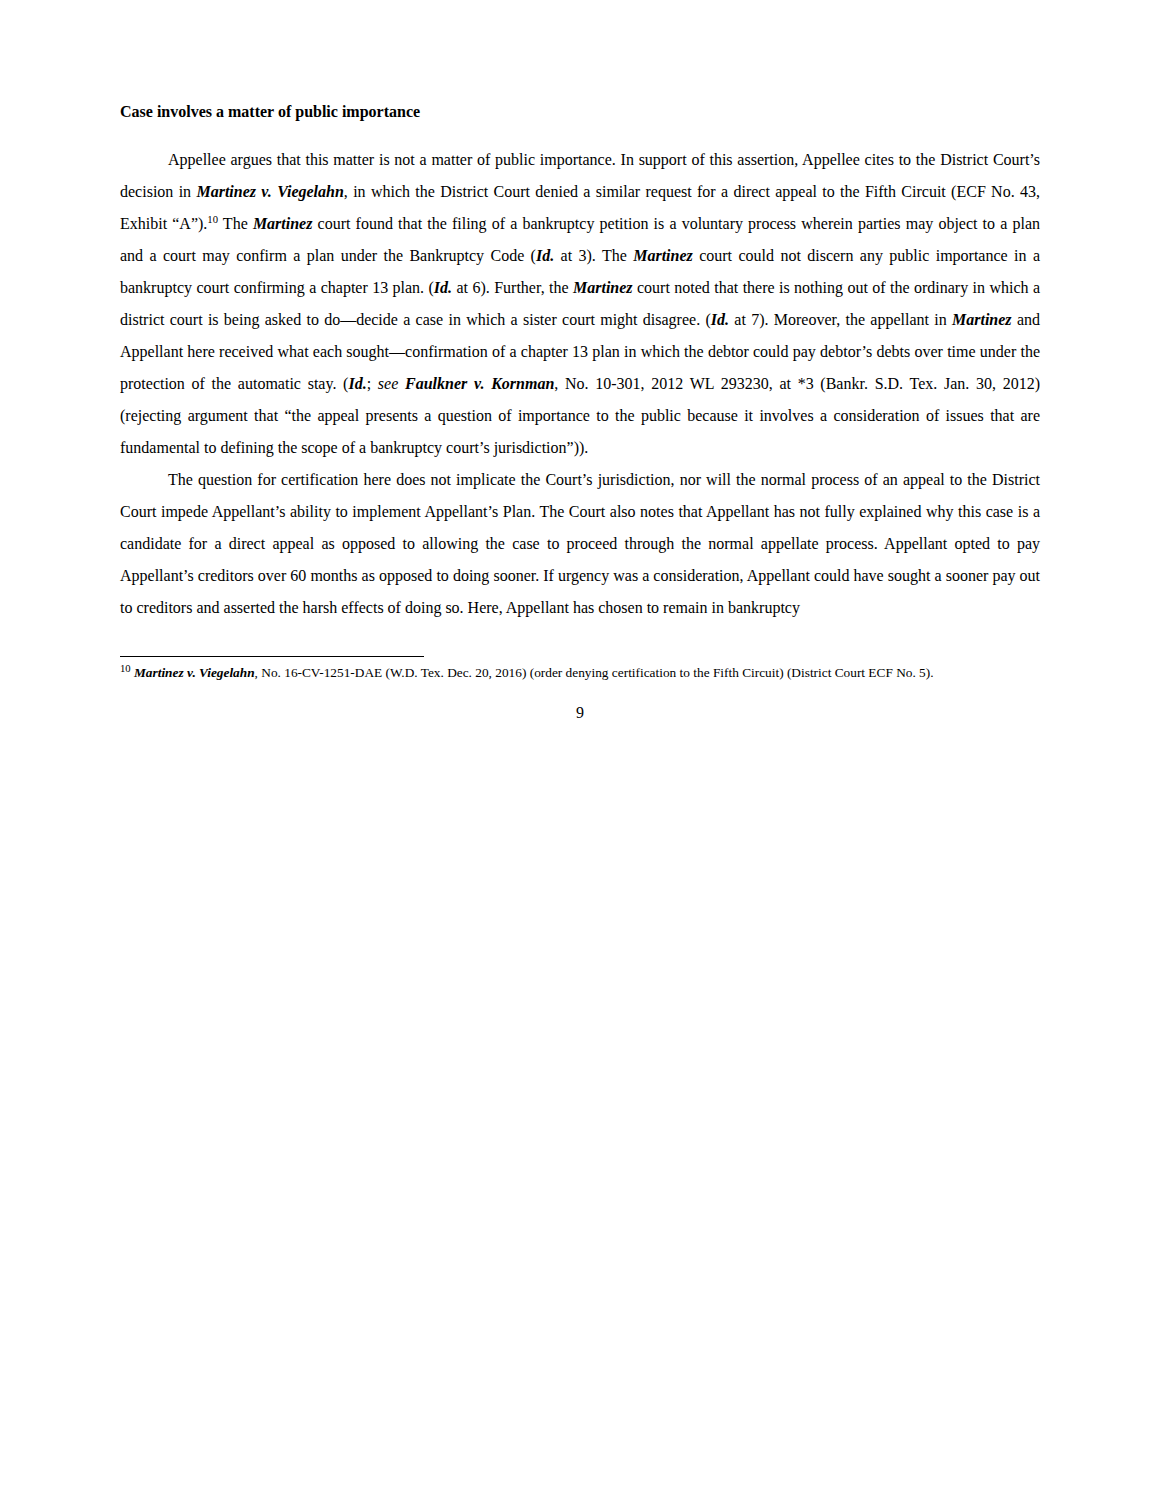Case involves a matter of public importance
Appellee argues that this matter is not a matter of public importance. In support of this assertion, Appellee cites to the District Court’s decision in Martinez v. Viegelahn, in which the District Court denied a similar request for a direct appeal to the Fifth Circuit (ECF No. 43, Exhibit “A”).10 The Martinez court found that the filing of a bankruptcy petition is a voluntary process wherein parties may object to a plan and a court may confirm a plan under the Bankruptcy Code (Id. at 3). The Martinez court could not discern any public importance in a bankruptcy court confirming a chapter 13 plan. (Id. at 6). Further, the Martinez court noted that there is nothing out of the ordinary in which a district court is being asked to do—decide a case in which a sister court might disagree. (Id. at 7). Moreover, the appellant in Martinez and Appellant here received what each sought—confirmation of a chapter 13 plan in which the debtor could pay debtor’s debts over time under the protection of the automatic stay. (Id.; see Faulkner v. Kornman, No. 10-301, 2012 WL 293230, at *3 (Bankr. S.D. Tex. Jan. 30, 2012) (rejecting argument that “the appeal presents a question of importance to the public because it involves a consideration of issues that are fundamental to defining the scope of a bankruptcy court’s jurisdiction”)).
The question for certification here does not implicate the Court’s jurisdiction, nor will the normal process of an appeal to the District Court impede Appellant’s ability to implement Appellant’s Plan. The Court also notes that Appellant has not fully explained why this case is a candidate for a direct appeal as opposed to allowing the case to proceed through the normal appellate process. Appellant opted to pay Appellant’s creditors over 60 months as opposed to doing sooner. If urgency was a consideration, Appellant could have sought a sooner pay out to creditors and asserted the harsh effects of doing so. Here, Appellant has chosen to remain in bankruptcy
10 Martinez v. Viegelahn, No. 16-CV-1251-DAE (W.D. Tex. Dec. 20, 2016) (order denying certification to the Fifth Circuit) (District Court ECF No. 5).
9